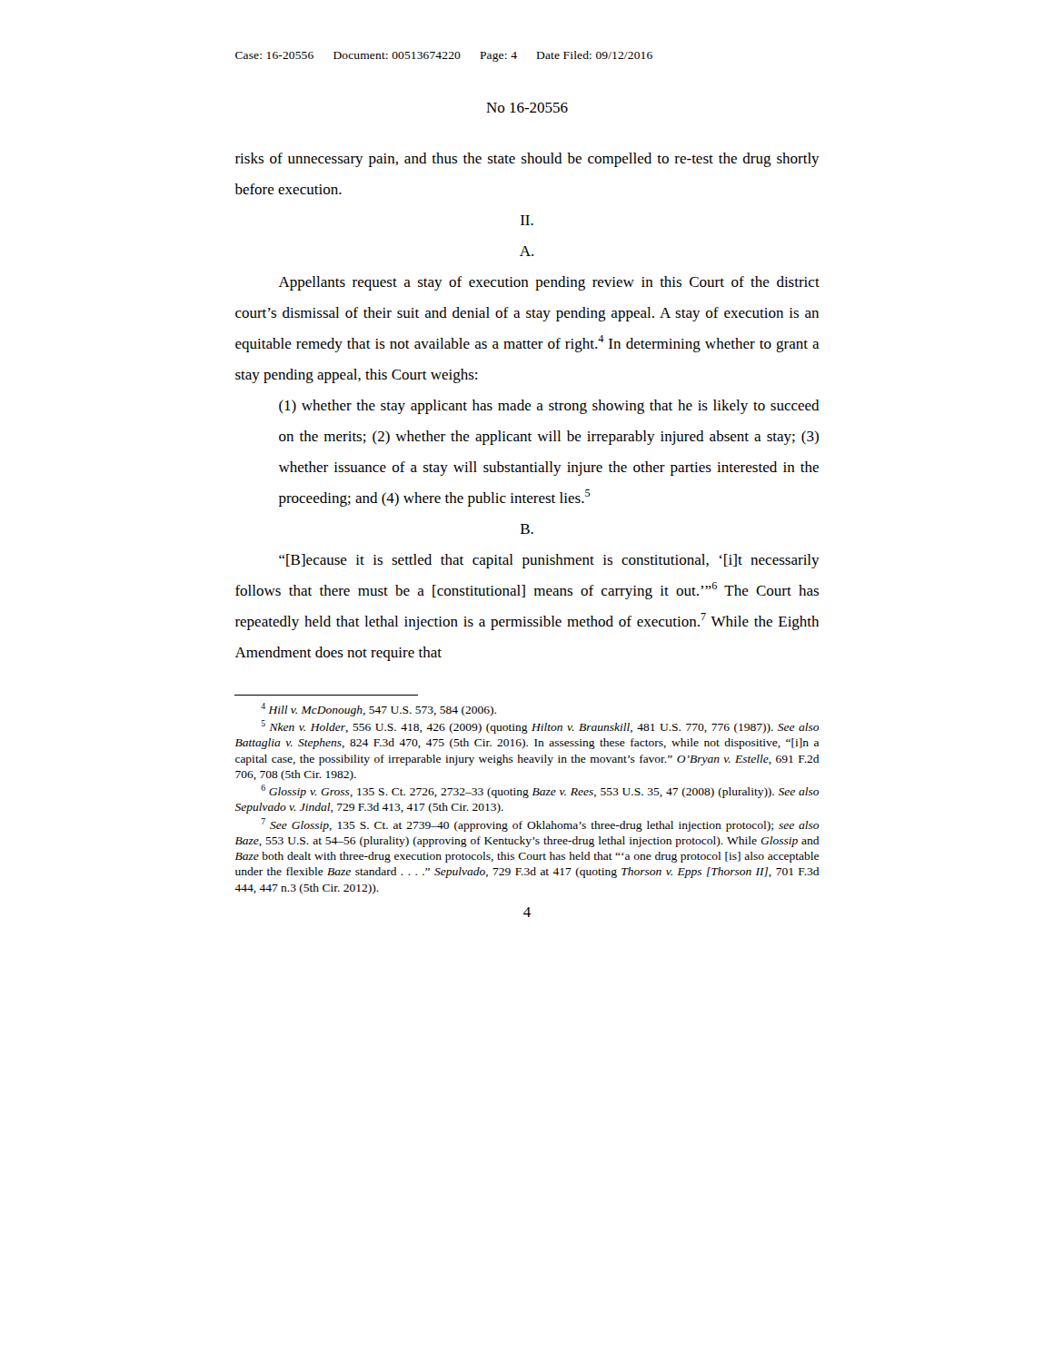Case: 16-20556 Document: 00513674220 Page: 4 Date Filed: 09/12/2016
No 16-20556
risks of unnecessary pain, and thus the state should be compelled to re-test the drug shortly before execution.
II.
A.
Appellants request a stay of execution pending review in this Court of the district court’s dismissal of their suit and denial of a stay pending appeal. A stay of execution is an equitable remedy that is not available as a matter of right.4 In determining whether to grant a stay pending appeal, this Court weighs:
(1) whether the stay applicant has made a strong showing that he is likely to succeed on the merits; (2) whether the applicant will be irreparably injured absent a stay; (3) whether issuance of a stay will substantially injure the other parties interested in the proceeding; and (4) where the public interest lies.5
B.
“[B]ecause it is settled that capital punishment is constitutional, ‘[i]t necessarily follows that there must be a [constitutional] means of carrying it out.’”6 The Court has repeatedly held that lethal injection is a permissible method of execution.7 While the Eighth Amendment does not require that
4 Hill v. McDonough, 547 U.S. 573, 584 (2006).
5 Nken v. Holder, 556 U.S. 418, 426 (2009) (quoting Hilton v. Braunskill, 481 U.S. 770, 776 (1987)). See also Battaglia v. Stephens, 824 F.3d 470, 475 (5th Cir. 2016). In assessing these factors, while not dispositive, “[i]n a capital case, the possibility of irreparable injury weighs heavily in the movant’s favor.” O’Bryan v. Estelle, 691 F.2d 706, 708 (5th Cir. 1982).
6 Glossip v. Gross, 135 S. Ct. 2726, 2732–33 (quoting Baze v. Rees, 553 U.S. 35, 47 (2008) (plurality)). See also Sepulvado v. Jindal, 729 F.3d 413, 417 (5th Cir. 2013).
7 See Glossip, 135 S. Ct. at 2739–40 (approving of Oklahoma’s three-drug lethal injection protocol); see also Baze, 553 U.S. at 54–56 (plurality) (approving of Kentucky’s three-drug lethal injection protocol). While Glossip and Baze both dealt with three-drug execution protocols, this Court has held that “‘a one drug protocol [is] also acceptable under the flexible Baze standard . . . .” Sepulvado, 729 F.3d at 417 (quoting Thorson v. Epps [Thorson II], 701 F.3d 444, 447 n.3 (5th Cir. 2012)).
4